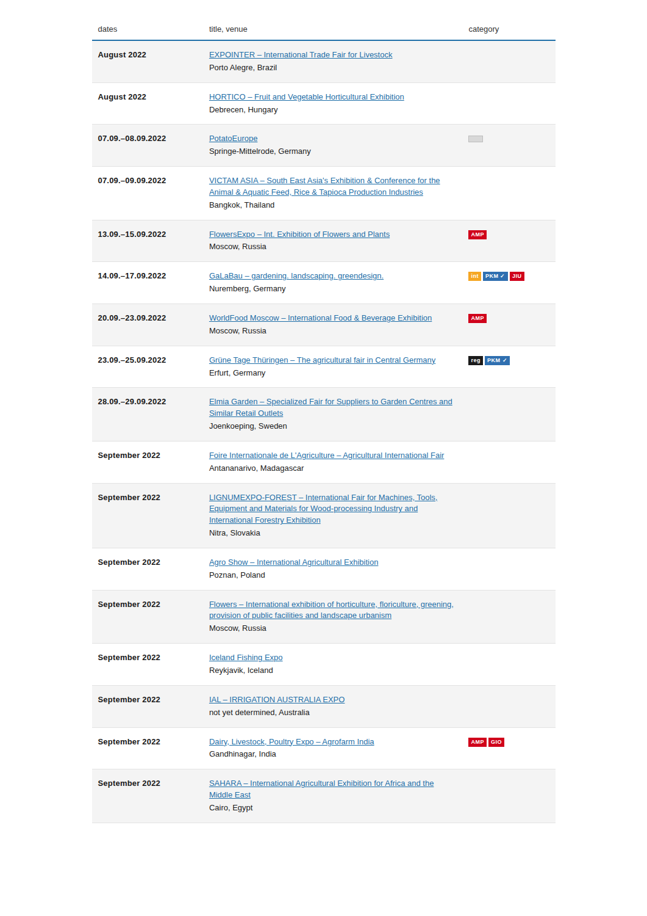| dates | title, venue | category |
| --- | --- | --- |
| August 2022 | EXPOINTER – International Trade Fair for Livestock Porto Alegre, Brazil | |
| August 2022 | HORTICO – Fruit and Vegetable Horticultural Exhibition Debrecen, Hungary | |
| 07.09.–08.09.2022 | PotatoEurope Springe-Mittelrode, Germany | |
| 07.09.–09.09.2022 | VICTAM ASIA – South East Asia's Exhibition & Conference for the Animal & Aquatic Feed, Rice & Tapioca Production Industries Bangkok, Thailand | |
| 13.09.–15.09.2022 | FlowersExpo – Int. Exhibition of Flowers and Plants Moscow, Russia | AMP |
| 14.09.–17.09.2022 | GaLaBau – gardening. landscaping. greendesign. Nuremberg, Germany | int PKM ✓ JIU |
| 20.09.–23.09.2022 | WorldFood Moscow – International Food & Beverage Exhibition Moscow, Russia | AMP |
| 23.09.–25.09.2022 | Grüne Tage Thüringen – The agricultural fair in Central Germany Erfurt, Germany | reg PKM ✓ |
| 28.09.–29.09.2022 | Elmia Garden – Specialized Fair for Suppliers to Garden Centres and Similar Retail Outlets Joenkoeping, Sweden | |
| September 2022 | Foire Internationale de L'Agriculture – Agricultural International Fair Antananarivo, Madagascar | |
| September 2022 | LIGNUMEXPO-FOREST – International Fair for Machines, Tools, Equipment and Materials for Wood-processing Industry and International Forestry Exhibition Nitra, Slovakia | |
| September 2022 | Agro Show – International Agricultural Exhibition Poznan, Poland | |
| September 2022 | Flowers – International exhibition of horticulture, floriculture, greening, provision of public facilities and landscape urbanism Moscow, Russia | |
| September 2022 | Iceland Fishing Expo Reykjavik, Iceland | |
| September 2022 | IAL – IRRIGATION AUSTRALIA EXPO not yet determined, Australia | |
| September 2022 | Dairy, Livestock, Poultry Expo – Agrofarm India Gandhinagar, India | AMP GIO |
| September 2022 | SAHARA – International Agricultural Exhibition for Africa and the Middle East Cairo, Egypt | |